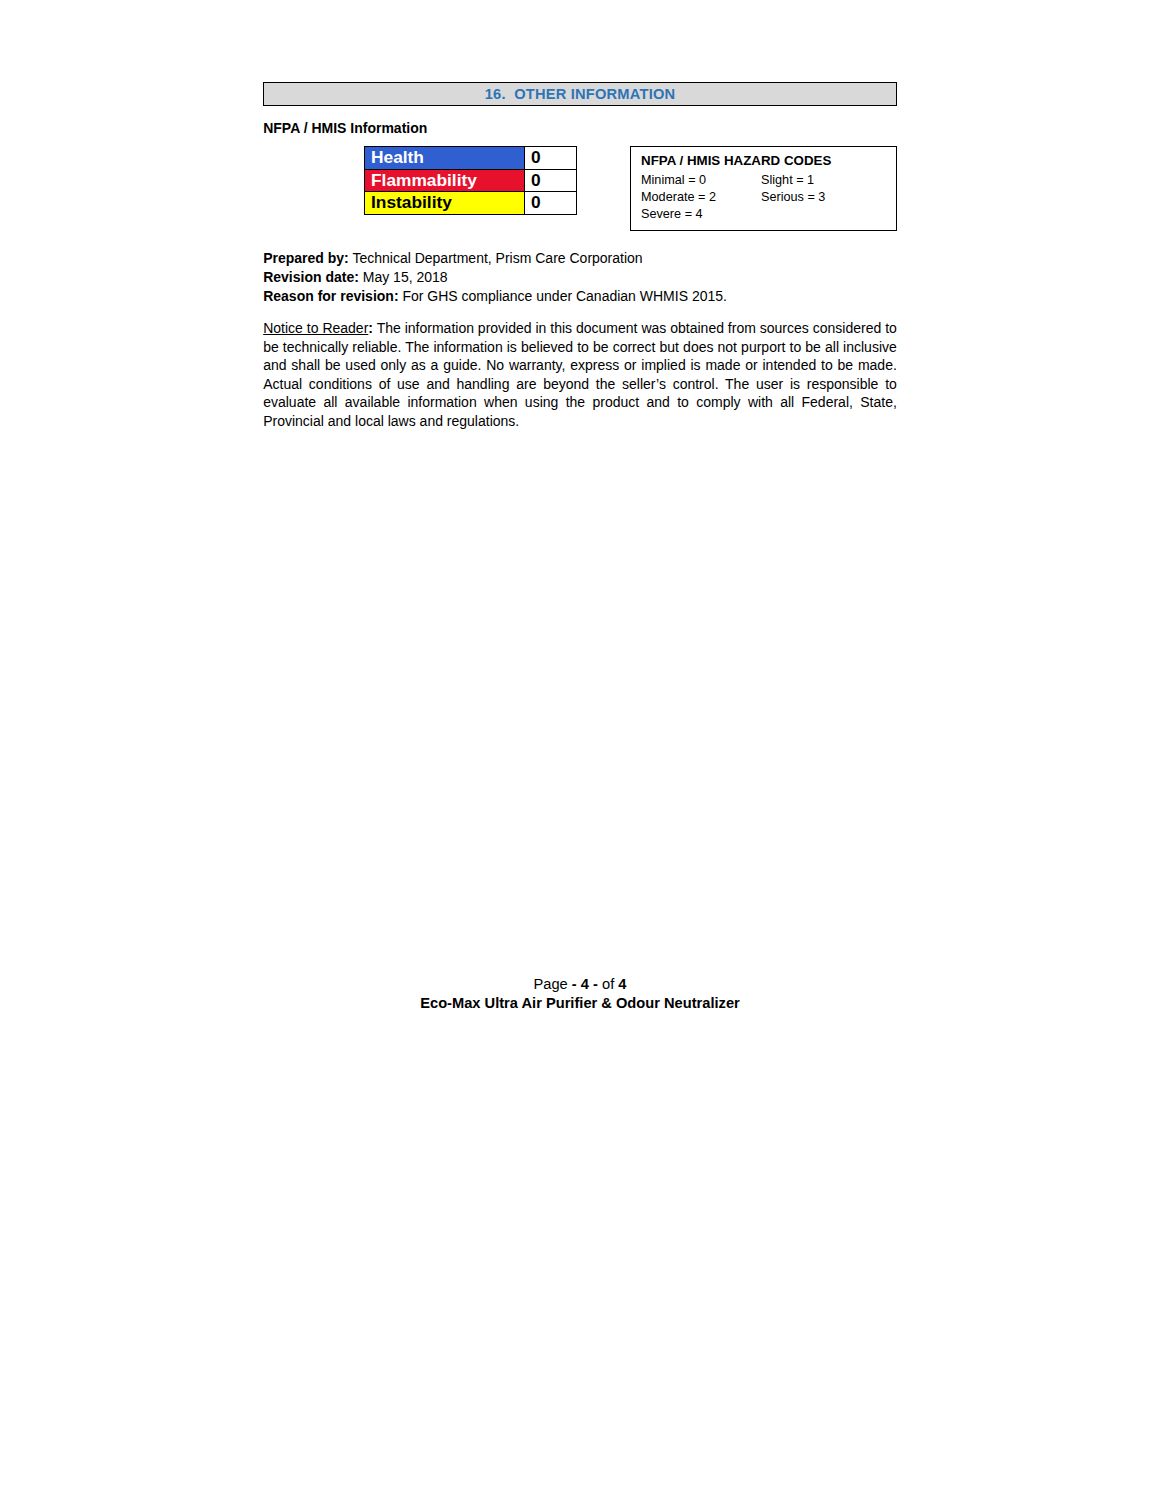16. OTHER INFORMATION
NFPA / HMIS Information
| Health | 0 |
| Flammability | 0 |
| Instability | 0 |
NFPA / HMIS HAZARD CODES
Minimal = 0 Slight = 1
Moderate = 2 Serious = 3
Severe = 4
Prepared by: Technical Department, Prism Care Corporation
Revision date: May 15, 2018
Reason for revision: For GHS compliance under Canadian WHMIS 2015.
Notice to Reader: The information provided in this document was obtained from sources considered to be technically reliable. The information is believed to be correct but does not purport to be all inclusive and shall be used only as a guide. No warranty, express or implied is made or intended to be made. Actual conditions of use and handling are beyond the seller’s control. The user is responsible to evaluate all available information when using the product and to comply with all Federal, State, Provincial and local laws and regulations.
Page - 4 - of 4
Eco-Max Ultra Air Purifier & Odour Neutralizer